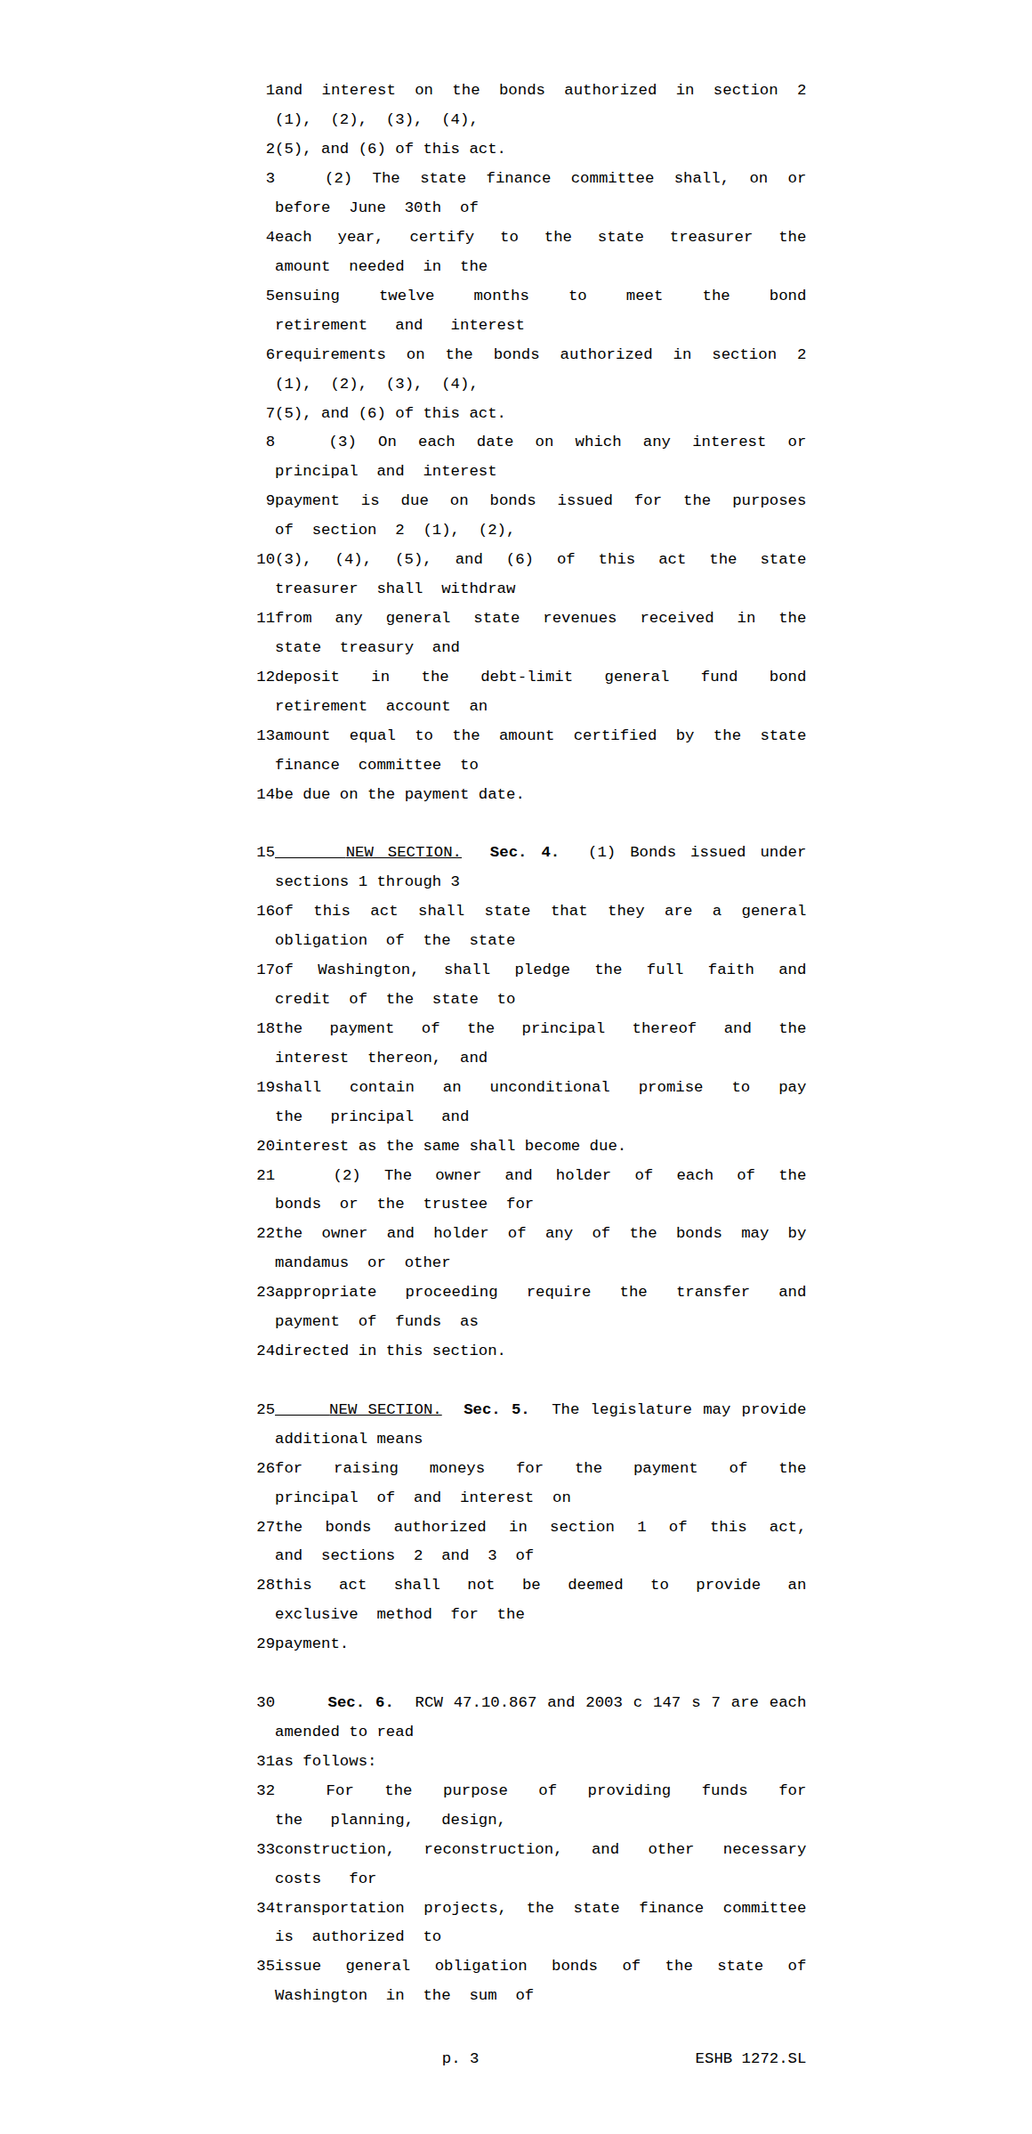| 1 | and interest on the bonds authorized in section 2 (1), (2), (3), (4), |
| 2 | (5), and (6) of this act. |
| 3 | (2) The state finance committee shall, on or before June 30th of |
| 4 | each year, certify to the state treasurer the amount needed in the |
| 5 | ensuing twelve months to meet the bond retirement and interest |
| 6 | requirements on the bonds authorized in section 2 (1), (2), (3), (4), |
| 7 | (5), and (6) of this act. |
| 8 | (3) On each date on which any interest or principal and interest |
| 9 | payment is due on bonds issued for the purposes of section 2 (1), (2), |
| 10 | (3), (4), (5), and (6) of this act the state treasurer shall withdraw |
| 11 | from any general state revenues received in the state treasury and |
| 12 | deposit in the debt-limit general fund bond retirement account an |
| 13 | amount equal to the amount certified by the state finance committee to |
| 14 | be due on the payment date. |
| 15 | NEW SECTION. Sec. 4. (1) Bonds issued under sections 1 through 3 |
| 16 | of this act shall state that they are a general obligation of the state |
| 17 | of Washington, shall pledge the full faith and credit of the state to |
| 18 | the payment of the principal thereof and the interest thereon, and |
| 19 | shall contain an unconditional promise to pay the principal and |
| 20 | interest as the same shall become due. |
| 21 | (2) The owner and holder of each of the bonds or the trustee for |
| 22 | the owner and holder of any of the bonds may by mandamus or other |
| 23 | appropriate proceeding require the transfer and payment of funds as |
| 24 | directed in this section. |
| 25 | NEW SECTION. Sec. 5. The legislature may provide additional means |
| 26 | for raising moneys for the payment of the principal of and interest on |
| 27 | the bonds authorized in section 1 of this act, and sections 2 and 3 of |
| 28 | this act shall not be deemed to provide an exclusive method for the |
| 29 | payment. |
| 30 | Sec. 6. RCW 47.10.867 and 2003 c 147 s 7 are each amended to read |
| 31 | as follows: |
| 32 | For the purpose of providing funds for the planning, design, |
| 33 | construction, reconstruction, and other necessary costs for |
| 34 | transportation projects, the state finance committee is authorized to |
| 35 | issue general obligation bonds of the state of Washington in the sum of |
p. 3ESHB 1272.SL